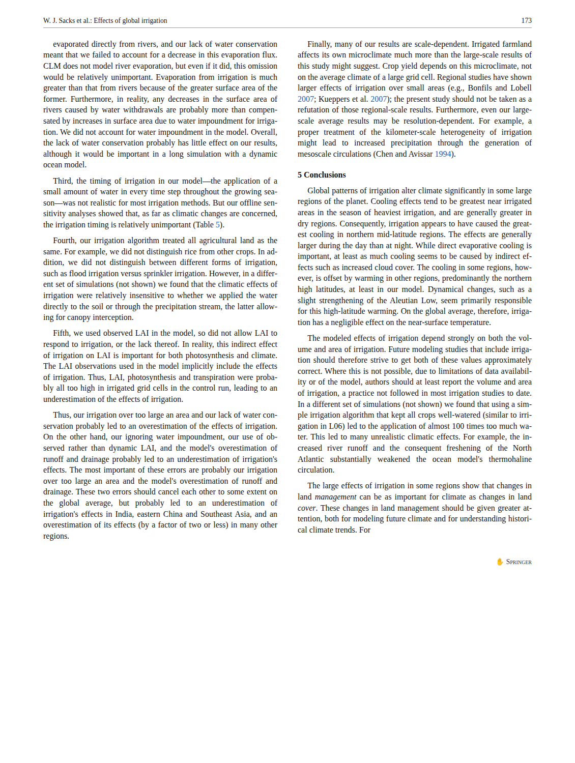W. J. Sacks et al.: Effects of global irrigation 173
evaporated directly from rivers, and our lack of water conservation meant that we failed to account for a decrease in this evaporation flux. CLM does not model river evaporation, but even if it did, this omission would be relatively unimportant. Evaporation from irrigation is much greater than that from rivers because of the greater surface area of the former. Furthermore, in reality, any decreases in the surface area of rivers caused by water withdrawals are probably more than compensated by increases in surface area due to water impoundment for irrigation. We did not account for water impoundment in the model. Overall, the lack of water conservation probably has little effect on our results, although it would be important in a long simulation with a dynamic ocean model.
Third, the timing of irrigation in our model—the application of a small amount of water in every time step throughout the growing season—was not realistic for most irrigation methods. But our offline sensitivity analyses showed that, as far as climatic changes are concerned, the irrigation timing is relatively unimportant (Table 5).
Fourth, our irrigation algorithm treated all agricultural land as the same. For example, we did not distinguish rice from other crops. In addition, we did not distinguish between different forms of irrigation, such as flood irrigation versus sprinkler irrigation. However, in a different set of simulations (not shown) we found that the climatic effects of irrigation were relatively insensitive to whether we applied the water directly to the soil or through the precipitation stream, the latter allowing for canopy interception.
Fifth, we used observed LAI in the model, so did not allow LAI to respond to irrigation, or the lack thereof. In reality, this indirect effect of irrigation on LAI is important for both photosynthesis and climate. The LAI observations used in the model implicitly include the effects of irrigation. Thus, LAI, photosynthesis and transpiration were probably all too high in irrigated grid cells in the control run, leading to an underestimation of the effects of irrigation.
Thus, our irrigation over too large an area and our lack of water conservation probably led to an overestimation of the effects of irrigation. On the other hand, our ignoring water impoundment, our use of observed rather than dynamic LAI, and the model's overestimation of runoff and drainage probably led to an underestimation of irrigation's effects. The most important of these errors are probably our irrigation over too large an area and the model's overestimation of runoff and drainage. These two errors should cancel each other to some extent on the global average, but probably led to an underestimation of irrigation's effects in India, eastern China and Southeast Asia, and an overestimation of its effects (by a factor of two or less) in many other regions.
Finally, many of our results are scale-dependent. Irrigated farmland affects its own microclimate much more than the large-scale results of this study might suggest. Crop yield depends on this microclimate, not on the average climate of a large grid cell. Regional studies have shown larger effects of irrigation over small areas (e.g., Bonfils and Lobell 2007; Kueppers et al. 2007); the present study should not be taken as a refutation of those regional-scale results. Furthermore, even our large-scale average results may be resolution-dependent. For example, a proper treatment of the kilometer-scale heterogeneity of irrigation might lead to increased precipitation through the generation of mesoscale circulations (Chen and Avissar 1994).
5 Conclusions
Global patterns of irrigation alter climate significantly in some large regions of the planet. Cooling effects tend to be greatest near irrigated areas in the season of heaviest irrigation, and are generally greater in dry regions. Consequently, irrigation appears to have caused the greatest cooling in northern mid-latitude regions. The effects are generally larger during the day than at night. While direct evaporative cooling is important, at least as much cooling seems to be caused by indirect effects such as increased cloud cover. The cooling in some regions, however, is offset by warming in other regions, predominantly the northern high latitudes, at least in our model. Dynamical changes, such as a slight strengthening of the Aleutian Low, seem primarily responsible for this high-latitude warming. On the global average, therefore, irrigation has a negligible effect on the near-surface temperature.
The modeled effects of irrigation depend strongly on both the volume and area of irrigation. Future modeling studies that include irrigation should therefore strive to get both of these values approximately correct. Where this is not possible, due to limitations of data availability or of the model, authors should at least report the volume and area of irrigation, a practice not followed in most irrigation studies to date. In a different set of simulations (not shown) we found that using a simple irrigation algorithm that kept all crops well-watered (similar to irrigation in L06) led to the application of almost 100 times too much water. This led to many unrealistic climatic effects. For example, the increased river runoff and the consequent freshening of the North Atlantic substantially weakened the ocean model's thermohaline circulation.
The large effects of irrigation in some regions show that changes in land management can be as important for climate as changes in land cover. These changes in land management should be given greater attention, both for modeling future climate and for understanding historical climate trends. For
✋ Springer